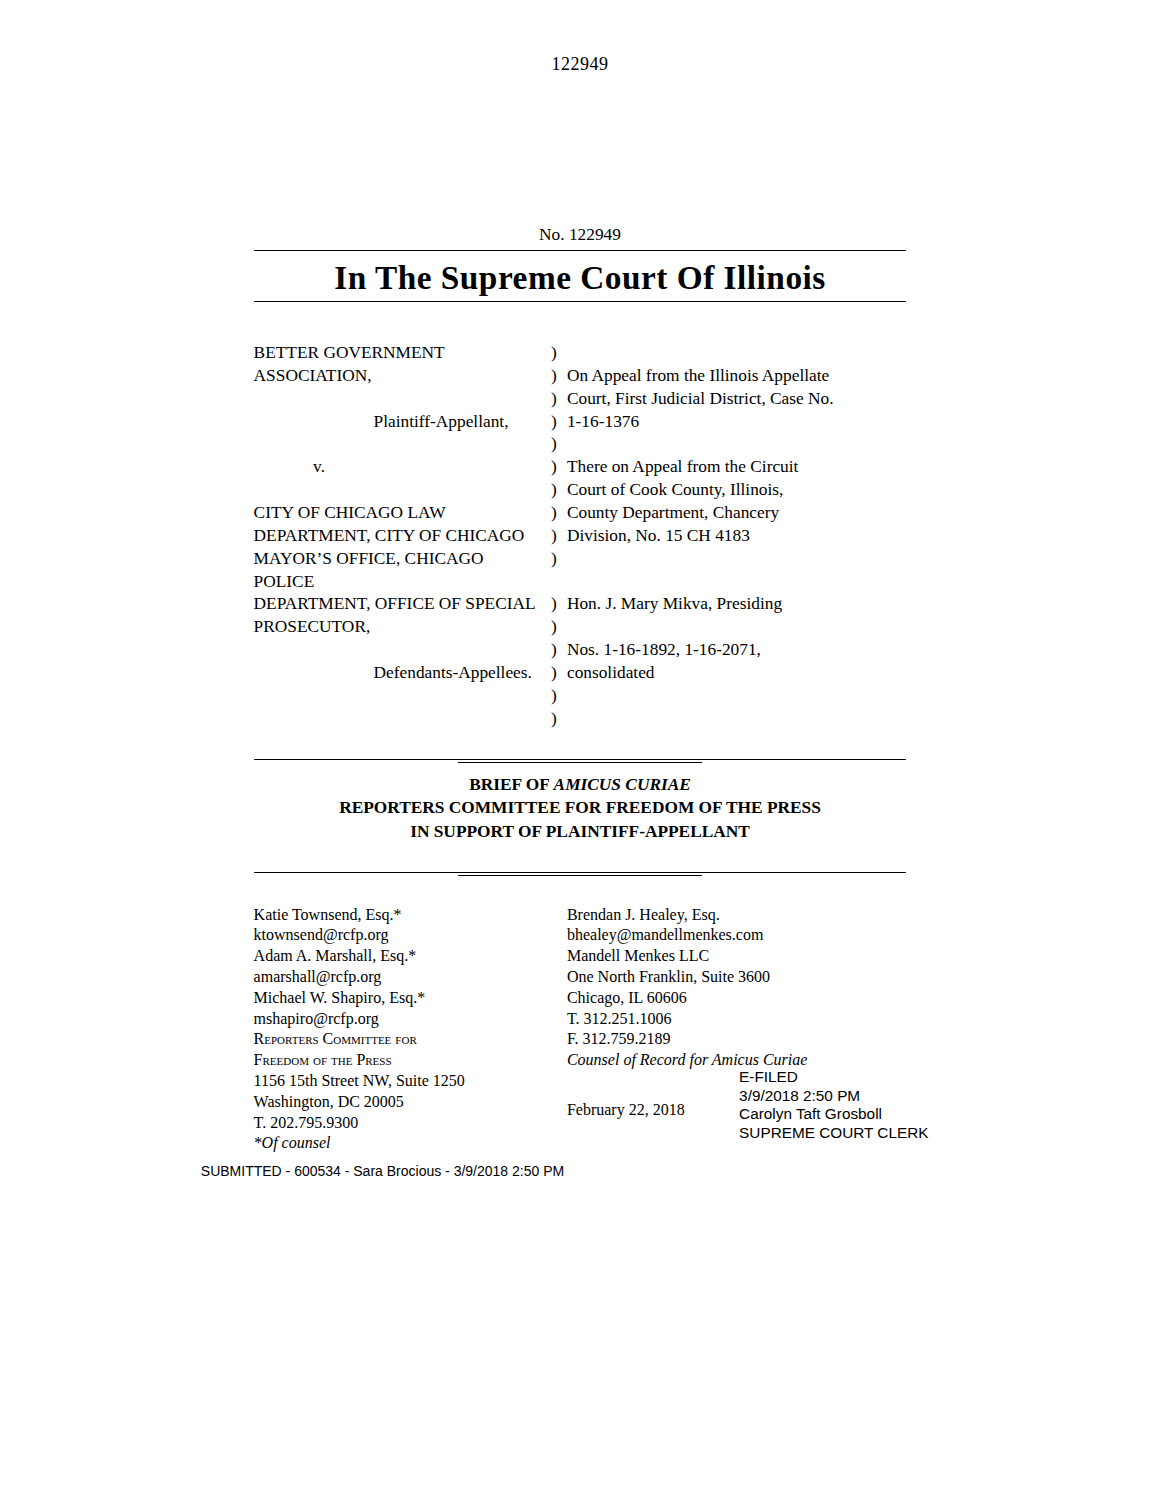122949
No. 122949
In The Supreme Court Of Illinois
| BETTER GOVERNMENT | ) | |
| ASSOCIATION, | ) | On Appeal from the Illinois Appellate |
| | ) | Court, First Judicial District, Case No. |
| Plaintiff-Appellant, | ) | 1-16-1376 |
| | ) | |
| v. | ) | There on Appeal from the Circuit |
| | ) | Court of Cook County, Illinois, |
| CITY OF CHICAGO LAW | ) | County Department, Chancery |
| DEPARTMENT, CITY OF CHICAGO | ) | Division, No. 15 CH 4183 |
| MAYOR’S OFFICE, CHICAGO POLICE | ) | |
| DEPARTMENT, OFFICE OF SPECIAL | ) | Hon. J. Mary Mikva, Presiding |
| PROSECUTOR, | ) | |
| | ) | Nos. 1-16-1892, 1-16-2071, |
| Defendants-Appellees. | ) | consolidated |
| | ) | |
| | ) | |
BRIEF OF AMICUS CURIAE
REPORTERS COMMITTEE FOR FREEDOM OF THE PRESS
IN SUPPORT OF PLAINTIFF-APPELLANT
| Katie Townsend, Esq.* ktownsend@rcfp.org Adam A. Marshall, Esq.* amarshall@rcfp.org Michael W. Shapiro, Esq.* mshapiro@rcfp.org Reporters Committee for Freedom of the Press 1156 15th Street NW, Suite 1250 Washington, DC 20005 T. 202.795.9300 *Of counsel | Brendan J. Healey, Esq. bhealey@mandellmenkes.com Mandell Menkes LLC One North Franklin, Suite 3600 Chicago, IL 60606 T. 312.251.1006 F. 312.759.2189 Counsel of Record for Amicus Curiae February 22, 2018 |
E-FILED
3/9/2018 2:50 PM
Carolyn Taft Grosboll
SUPREME COURT CLERK
SUBMITTED - 600534 - Sara Brocious - 3/9/2018 2:50 PM